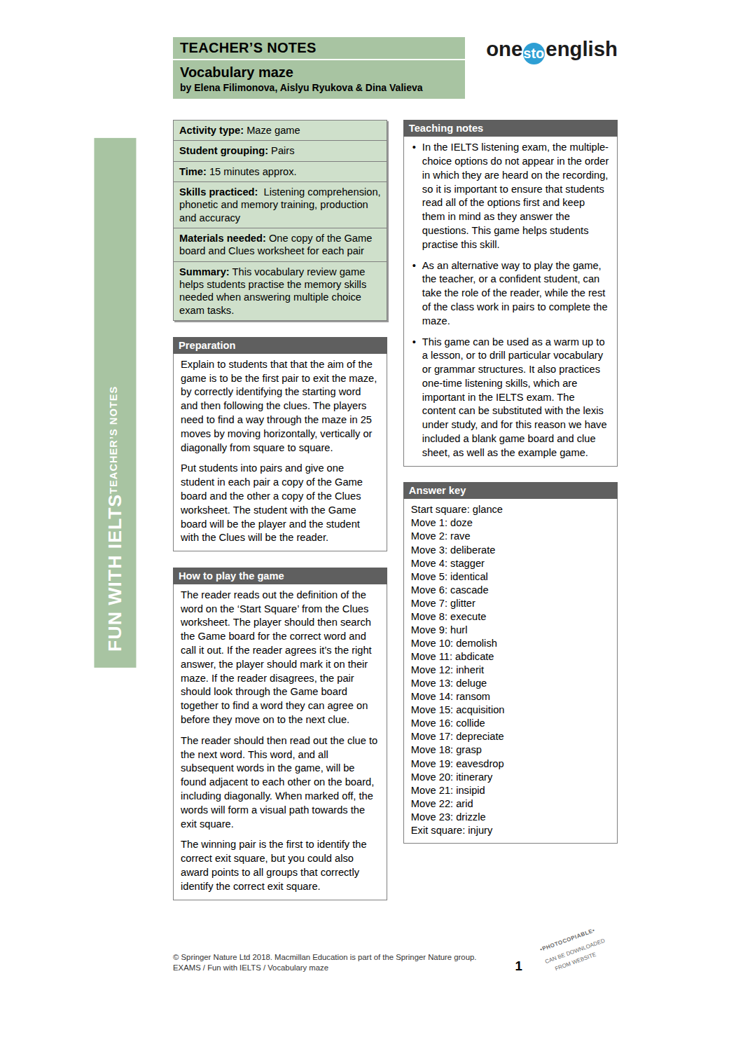TEACHER’S NOTES
Vocabulary maze
by Elena Filimonova, Aislyu Ryukova & Dina Valieva
one stop english
FUN WITH IELTS TEACHER’S NOTES
Activity type: Maze game
Student grouping: Pairs
Time: 15 minutes approx.
Skills practiced: Listening comprehension, phonetic and memory training, production and accuracy
Materials needed: One copy of the Game board and Clues worksheet for each pair
Summary: This vocabulary review game helps students practise the memory skills needed when answering multiple choice exam tasks.
Preparation
Explain to students that that the aim of the game is to be the first pair to exit the maze, by correctly identifying the starting word and then following the clues. The players need to find a way through the maze in 25 moves by moving horizontally, vertically or diagonally from square to square.
Put students into pairs and give one student in each pair a copy of the Game board and the other a copy of the Clues worksheet. The student with the Game board will be the player and the student with the Clues will be the reader.
How to play the game
The reader reads out the definition of the word on the ‘Start Square’ from the Clues worksheet. The player should then search the Game board for the correct word and call it out. If the reader agrees it’s the right answer, the player should mark it on their maze. If the reader disagrees, the pair should look through the Game board together to find a word they can agree on before they move on to the next clue.
The reader should then read out the clue to the next word. This word, and all subsequent words in the game, will be found adjacent to each other on the board, including diagonally. When marked off, the words will form a visual path towards the exit square.
The winning pair is the first to identify the correct exit square, but you could also award points to all groups that correctly identify the correct exit square.
Teaching notes
In the IELTS listening exam, the multiple-choice options do not appear in the order in which they are heard on the recording, so it is important to ensure that students read all of the options first and keep them in mind as they answer the questions. This game helps students practise this skill.
As an alternative way to play the game, the teacher, or a confident student, can take the role of the reader, while the rest of the class work in pairs to complete the maze.
This game can be used as a warm up to a lesson, or to drill particular vocabulary or grammar structures. It also practices one-time listening skills, which are important in the IELTS exam. The content can be substituted with the lexis under study, and for this reason we have included a blank game board and clue sheet, as well as the example game.
Answer key
Start square: glance
Move 1: doze
Move 2: rave
Move 3: deliberate
Move 4: stagger
Move 5: identical
Move 6: cascade
Move 7: glitter
Move 8: execute
Move 9: hurl
Move 10: demolish
Move 11: abdicate
Move 12: inherit
Move 13: deluge
Move 14: ransom
Move 15: acquisition
Move 16: collide
Move 17: depreciate
Move 18: grasp
Move 19: eavesdrop
Move 20: itinerary
Move 21: insipid
Move 22: arid
Move 23: drizzle
Exit square: injury
© Springer Nature Ltd 2018. Macmillan Education is part of the Springer Nature group.
EXAMS / Fun with IELTS / Vocabulary maze
1
•PHOTOCOPIABLE• CAN BE DOWNLOADED FROM WEBSITE